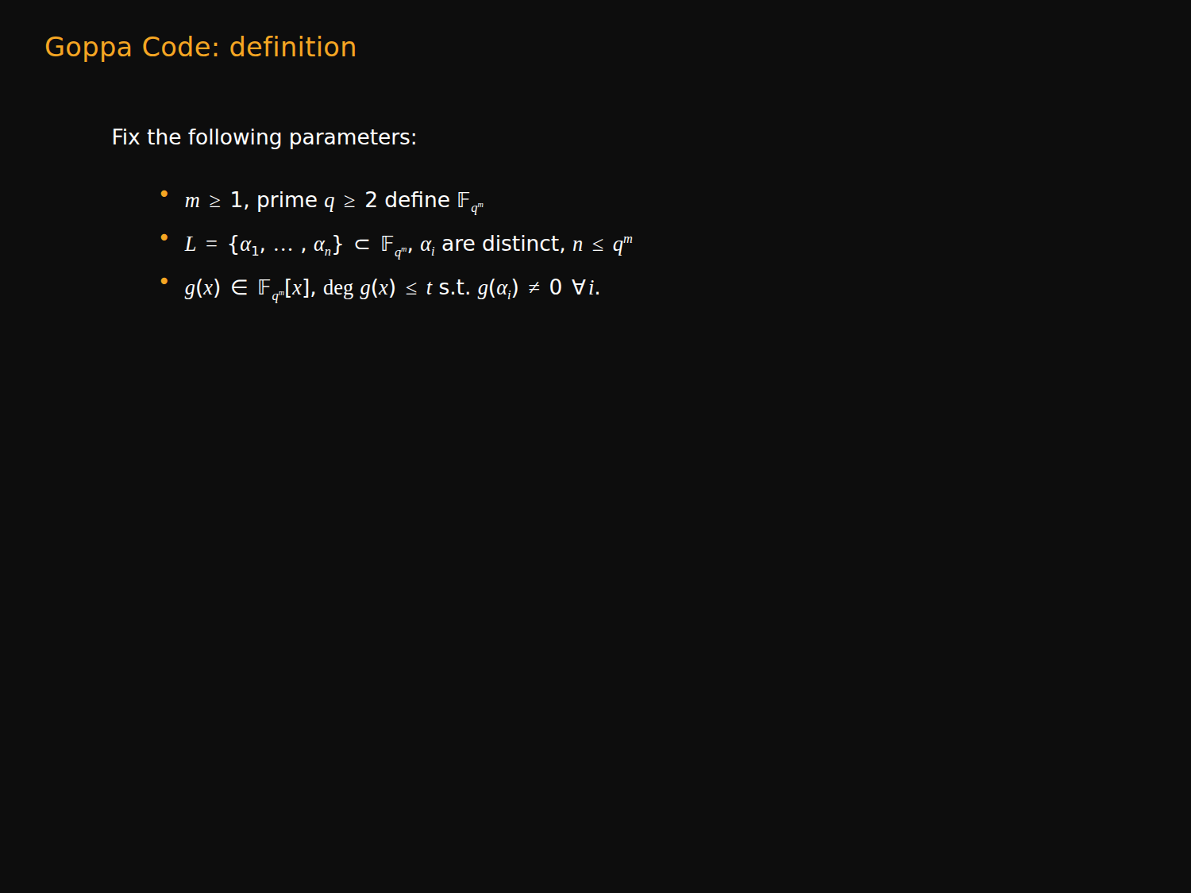Goppa Code: definition
Fix the following parameters:
m ≥ 1, prime q ≥ 2 define 𝔽qm
L = {α1, … , αn} ⊂ 𝔽qm, αi are distinct, n ≤ qm
g(x) ∈ 𝔽qm[x], deg g(x) ≤ t s.t. g(αi) ≠ 0 ∀i.